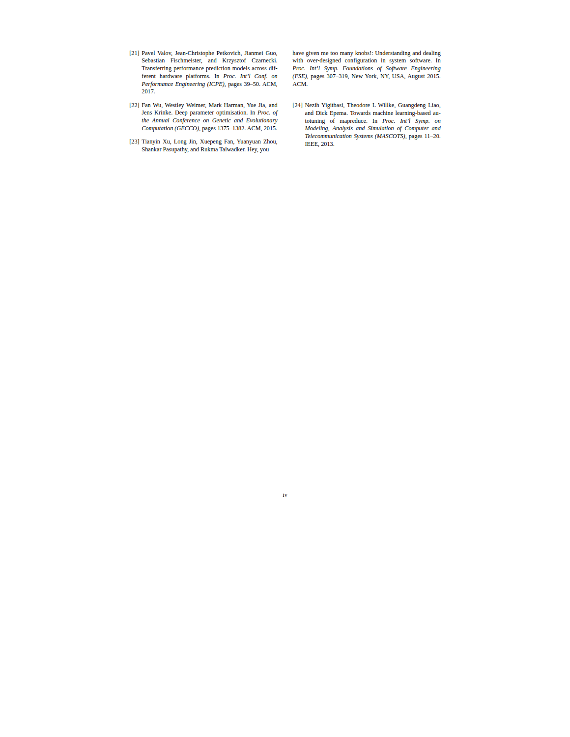[21]
Pavel Valov, Jean-Christophe Petkovich, Jianmei Guo, Sebastian Fischmeister, and Krzysztof Czarnecki. Transferring performance prediction models across different hardware platforms. In Proc. Int’l Conf. on Performance Engineering (ICPE), pages 39–50. ACM, 2017.
[22]
Fan Wu, Westley Weimer, Mark Harman, Yue Jia, and Jens Krinke. Deep parameter optimisation. In Proc. of the Annual Conference on Genetic and Evolutionary Computation (GECCO), pages 1375–1382. ACM, 2015.
[23]
Tianyin Xu, Long Jin, Xuepeng Fan, Yuanyuan Zhou, Shankar Pasupathy, and Rukma Talwadker. Hey, you
have given me too many knobs!: Understanding and dealing with over-designed configuration in system software. In Proc. Int’l Symp. Foundations of Software Engineering (FSE), pages 307–319, New York, NY, USA, August 2015. ACM.
[24]
Nezih Yigitbasi, Theodore L Willke, Guangdeng Liao, and Dick Epema. Towards machine learning-based autotuning of mapreduce. In Proc. Int’l Symp. on Modeling, Analysis and Simulation of Computer and Telecommunication Systems (MASCOTS), pages 11–20. IEEE, 2013.
iv